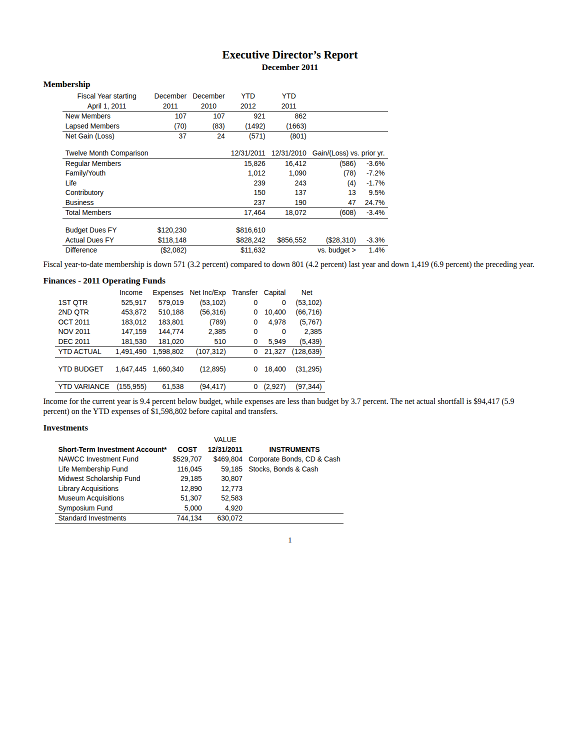Executive Director’s Report
December 2011
Membership
| Fiscal Year starting | December | December | YTD | YTD | | |
| April 1, 2011 | 2011 | 2010 | 2012 | 2011 | | |
| New Members | 107 | 107 | 921 | 862 | | |
| Lapsed Members | (70) | (83) | (1492) | (1663) | | |
| Net Gain (Loss) | 37 | 24 | (571) | (801) | | |
| Twelve Month Comparison | | | 12/31/2011 | 12/31/2010 | Gain/(Loss) vs. prior yr. |
| Regular Members | | | 15,826 | 16,412 | (586) | -3.6% |
| Family/Youth | | | 1,012 | 1,090 | (78) | -7.2% |
| Life | | | 239 | 243 | (4) | -1.7% |
| Contributory | | | 150 | 137 | 13 | 9.5% |
| Business | | | 237 | 190 | 47 | 24.7% |
| Total Members | | | 17,464 | 18,072 | (608) | -3.4% |
| Budget Dues FY | $120,230 | | $816,610 | | | |
| Actual Dues FY | $118,148 | | $828,242 | $856,552 | ($28,310) | -3.3% |
| Difference | ($2,082) | | $11,632 | | vs. budget > | 1.4% |
Fiscal year-to-date membership is down 571 (3.2 percent) compared to down 801 (4.2 percent) last year and down 1,419 (6.9 percent) the preceding year.
Finances - 2011 Operating Funds
| | Income | Expenses | Net Inc/Exp | Transfer | Capital | Net |
| 1ST QTR | 525,917 | 579,019 | (53,102) | 0 | 0 | (53,102) |
| 2ND QTR | 453,872 | 510,188 | (56,316) | 0 | 10,400 | (66,716) |
| OCT 2011 | 183,012 | 183,801 | (789) | 0 | 4,978 | (5,767) |
| NOV 2011 | 147,159 | 144,774 | 2,385 | 0 | 0 | 2,385 |
| DEC 2011 | 181,530 | 181,020 | 510 | 0 | 5,949 | (5,439) |
| YTD ACTUAL | 1,491,490 | 1,598,802 | (107,312) | 0 | 21,327 | (128,639) |
| YTD BUDGET | 1,647,445 | 1,660,340 | (12,895) | 0 | 18,400 | (31,295) |
| YTD VARIANCE | (155,955) | 61,538 | (94,417) | 0 | (2,927) | (97,344) |
Income for the current year is 9.4 percent below budget, while expenses are less than budget by 3.7 percent. The net actual shortfall is $94,417 (5.9 percent) on the YTD expenses of $1,598,802 before capital and transfers.
Investments
| | | VALUE | |
| Short-Term Investment Account* | COST | 12/31/2011 | INSTRUMENTS |
| NAWCC Investment Fund | $529,707 | $469,804 | Corporate Bonds, CD & Cash |
| Life Membership Fund | 116,045 | 59,185 | Stocks, Bonds & Cash |
| Midwest Scholarship Fund | 29,185 | 30,807 | |
| Library Acquisitions | 12,890 | 12,773 | |
| Museum Acquisitions | 51,307 | 52,583 | |
| Symposium Fund | 5,000 | 4,920 | |
| Standard Investments | 744,134 | 630,072 | |
1